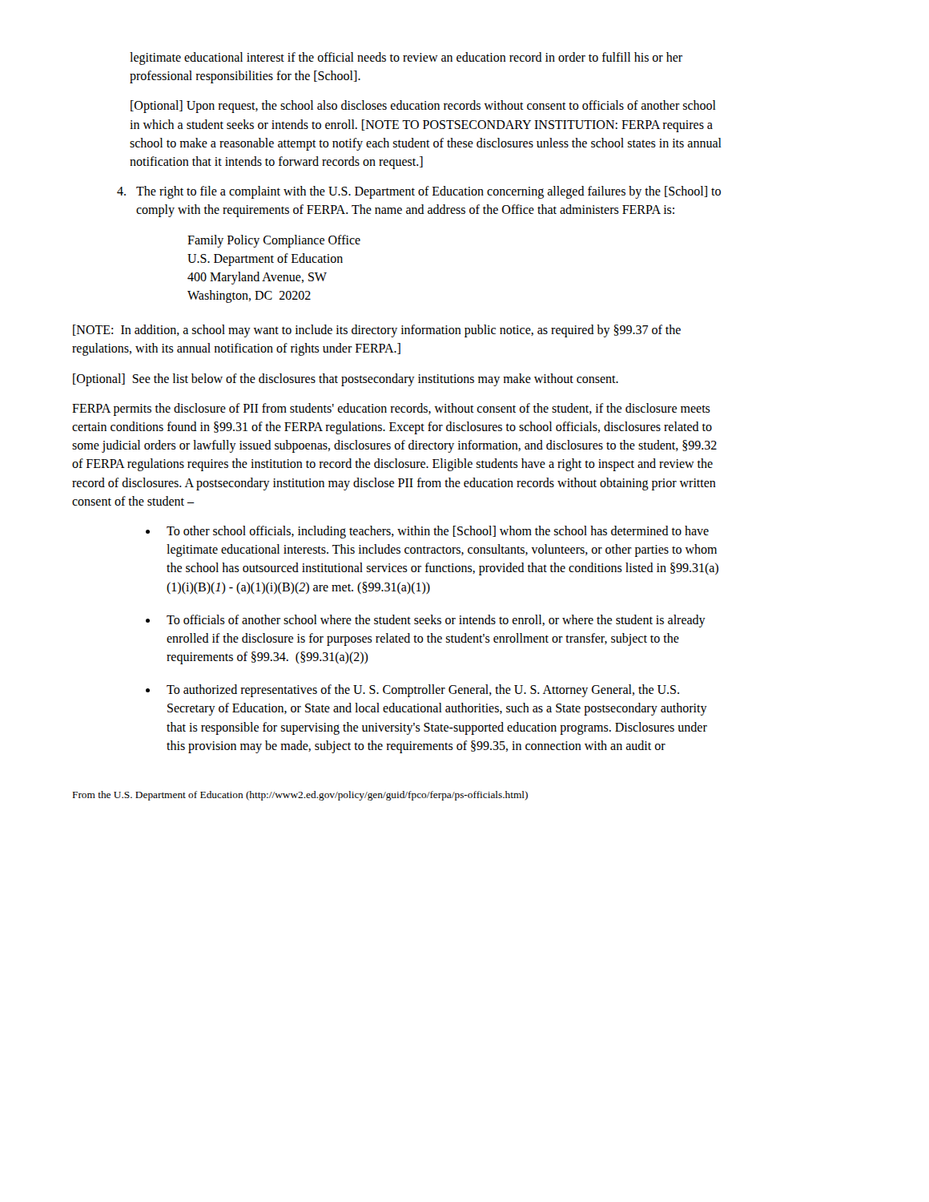legitimate educational interest if the official needs to review an education record in order to fulfill his or her professional responsibilities for the [School].
[Optional] Upon request, the school also discloses education records without consent to officials of another school in which a student seeks or intends to enroll. [NOTE TO POSTSECONDARY INSTITUTION: FERPA requires a school to make a reasonable attempt to notify each student of these disclosures unless the school states in its annual notification that it intends to forward records on request.]
The right to file a complaint with the U.S. Department of Education concerning alleged failures by the [School] to comply with the requirements of FERPA. The name and address of the Office that administers FERPA is:
Family Policy Compliance Office
U.S. Department of Education
400 Maryland Avenue, SW
Washington, DC 20202
[NOTE: In addition, a school may want to include its directory information public notice, as required by §99.37 of the regulations, with its annual notification of rights under FERPA.]
[Optional] See the list below of the disclosures that postsecondary institutions may make without consent.
FERPA permits the disclosure of PII from students' education records, without consent of the student, if the disclosure meets certain conditions found in §99.31 of the FERPA regulations. Except for disclosures to school officials, disclosures related to some judicial orders or lawfully issued subpoenas, disclosures of directory information, and disclosures to the student, §99.32 of FERPA regulations requires the institution to record the disclosure. Eligible students have a right to inspect and review the record of disclosures. A postsecondary institution may disclose PII from the education records without obtaining prior written consent of the student –
To other school officials, including teachers, within the [School] whom the school has determined to have legitimate educational interests. This includes contractors, consultants, volunteers, or other parties to whom the school has outsourced institutional services or functions, provided that the conditions listed in §99.31(a)(1)(i)(B)(1) - (a)(1)(i)(B)(2) are met. (§99.31(a)(1))
To officials of another school where the student seeks or intends to enroll, or where the student is already enrolled if the disclosure is for purposes related to the student's enrollment or transfer, subject to the requirements of §99.34. (§99.31(a)(2))
To authorized representatives of the U. S. Comptroller General, the U. S. Attorney General, the U.S. Secretary of Education, or State and local educational authorities, such as a State postsecondary authority that is responsible for supervising the university's State-supported education programs. Disclosures under this provision may be made, subject to the requirements of §99.35, in connection with an audit or
From the U.S. Department of Education (http://www2.ed.gov/policy/gen/guid/fpco/ferpa/ps-officials.html)